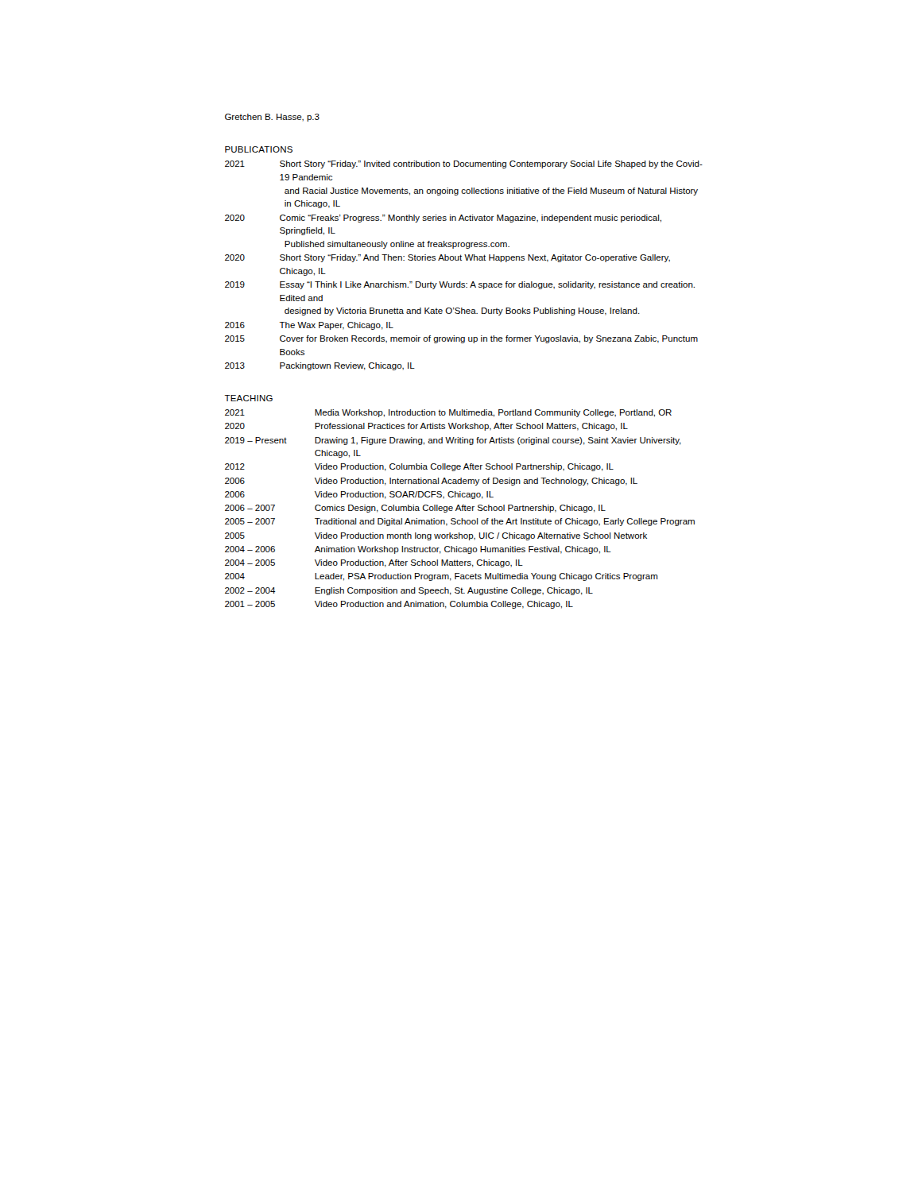Gretchen B. Hasse, p.3
PUBLICATIONS
| 2021 | Short Story “Friday.” Invited contribution to Documenting Contemporary Social Life Shaped by the Covid-19 Pandemic and Racial Justice Movements, an ongoing collections initiative of the Field Museum of Natural History in Chicago, IL |
| 2020 | Comic “Freaks’ Progress.” Monthly series in Activator Magazine, independent music periodical, Springfield, IL Published simultaneously online at freaksprogress.com. |
| 2020 | Short Story “Friday.” And Then: Stories About What Happens Next, Agitator Co-operative Gallery, Chicago, IL |
| 2019 | Essay “I Think I Like Anarchism.” Durty Wurds: A space for dialogue, solidarity, resistance and creation. Edited and designed by Victoria Brunetta and Kate O’Shea. Durty Books Publishing House, Ireland. |
| 2016 | The Wax Paper, Chicago, IL |
| 2015 | Cover for Broken Records, memoir of growing up in the former Yugoslavia, by Snezana Zabic, Punctum Books |
| 2013 | Packingtown Review, Chicago, IL |
TEACHING
| 2021 | Media Workshop, Introduction to Multimedia, Portland Community College, Portland, OR |
| 2020 | Professional Practices for Artists Workshop, After School Matters, Chicago, IL |
| 2019 – Present | Drawing 1, Figure Drawing, and Writing for Artists (original course), Saint Xavier University, Chicago, IL |
| 2012 | Video Production, Columbia College After School Partnership, Chicago, IL |
| 2006 | Video Production, International Academy of Design and Technology, Chicago, IL |
| 2006 | Video Production, SOAR/DCFS, Chicago, IL |
| 2006 – 2007 | Comics Design, Columbia College After School Partnership, Chicago, IL |
| 2005 – 2007 | Traditional and Digital Animation, School of the Art Institute of Chicago, Early College Program |
| 2005 | Video Production month long workshop, UIC / Chicago Alternative School Network |
| 2004 – 2006 | Animation Workshop Instructor, Chicago Humanities Festival, Chicago, IL |
| 2004 – 2005 | Video Production, After School Matters, Chicago, IL |
| 2004 | Leader, PSA Production Program, Facets Multimedia Young Chicago Critics Program |
| 2002 – 2004 | English Composition and Speech, St. Augustine College, Chicago, IL |
| 2001 – 2005 | Video Production and Animation, Columbia College, Chicago, IL |